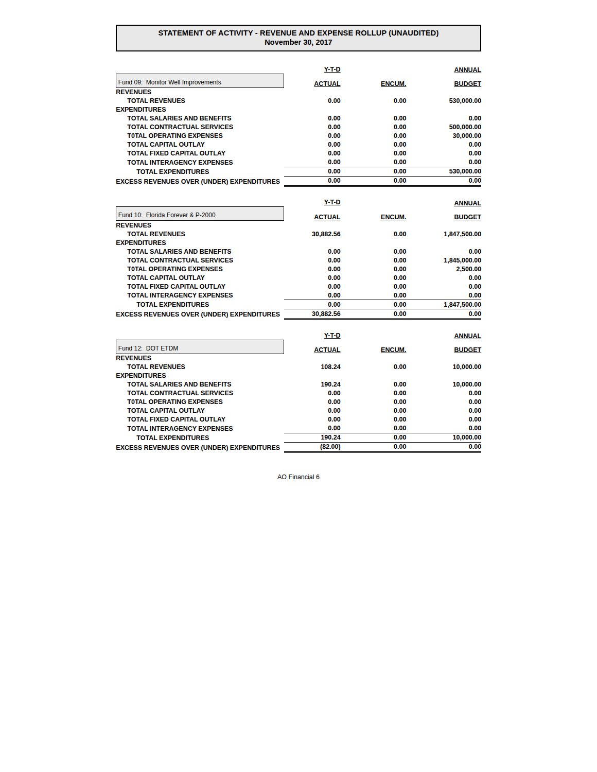STATEMENT OF ACTIVITY - REVENUE AND EXPENSE ROLLUP (UNAUDITED)
November 30, 2017
| | Y-T-D | | ANNUAL |
| Fund 09: Monitor Well Improvements | ACTUAL | ENCUM. | BUDGET |
| REVENUES | | | |
| TOTAL REVENUES | 0.00 | 0.00 | 530,000.00 |
| EXPENDITURES | | | |
| TOTAL SALARIES AND BENEFITS | 0.00 | 0.00 | 0.00 |
| TOTAL CONTRACTUAL SERVICES | 0.00 | 0.00 | 500,000.00 |
| T0TAL OPERATING EXPENSES | 0.00 | 0.00 | 30,000.00 |
| TOTAL CAPITAL OUTLAY | 0.00 | 0.00 | 0.00 |
| TOTAL FIXED CAPITAL OUTLAY | 0.00 | 0.00 | 0.00 |
| TOTAL INTERAGENCY EXPENSES | 0.00 | 0.00 | 0.00 |
| TOTAL EXPENDITURES | 0.00 | 0.00 | 530,000.00 |
| EXCESS REVENUES OVER (UNDER) EXPENDITURES | 0.00 | 0.00 | 0.00 |
| | Y-T-D | | ANNUAL |
| Fund 10: Florida Forever & P-2000 | ACTUAL | ENCUM. | BUDGET |
| REVENUES | | | |
| TOTAL REVENUES | 30,882.56 | 0.00 | 1,847,500.00 |
| EXPENDITURES | | | |
| TOTAL SALARIES AND BENEFITS | 0.00 | 0.00 | 0.00 |
| TOTAL CONTRACTUAL SERVICES | 0.00 | 0.00 | 1,845,000.00 |
| T0TAL OPERATING EXPENSES | 0.00 | 0.00 | 2,500.00 |
| TOTAL CAPITAL OUTLAY | 0.00 | 0.00 | 0.00 |
| TOTAL FIXED CAPITAL OUTLAY | 0.00 | 0.00 | 0.00 |
| TOTAL INTERAGENCY EXPENSES | 0.00 | 0.00 | 0.00 |
| TOTAL EXPENDITURES | 0.00 | 0.00 | 1,847,500.00 |
| EXCESS REVENUES OVER (UNDER) EXPENDITURES | 30,882.56 | 0.00 | 0.00 |
| | Y-T-D | | ANNUAL |
| Fund 12: DOT ETDM | ACTUAL | ENCUM. | BUDGET |
| REVENUES | | | |
| TOTAL REVENUES | 108.24 | 0.00 | 10,000.00 |
| EXPENDITURES | | | |
| TOTAL SALARIES AND BENEFITS | 190.24 | 0.00 | 10,000.00 |
| TOTAL CONTRACTUAL SERVICES | 0.00 | 0.00 | 0.00 |
| T0TAL OPERATING EXPENSES | 0.00 | 0.00 | 0.00 |
| TOTAL CAPITAL OUTLAY | 0.00 | 0.00 | 0.00 |
| TOTAL FIXED CAPITAL OUTLAY | 0.00 | 0.00 | 0.00 |
| TOTAL INTERAGENCY EXPENSES | 0.00 | 0.00 | 0.00 |
| TOTAL EXPENDITURES | 190.24 | 0.00 | 10,000.00 |
| EXCESS REVENUES OVER (UNDER) EXPENDITURES | (82.00) | 0.00 | 0.00 |
AO Financial 6